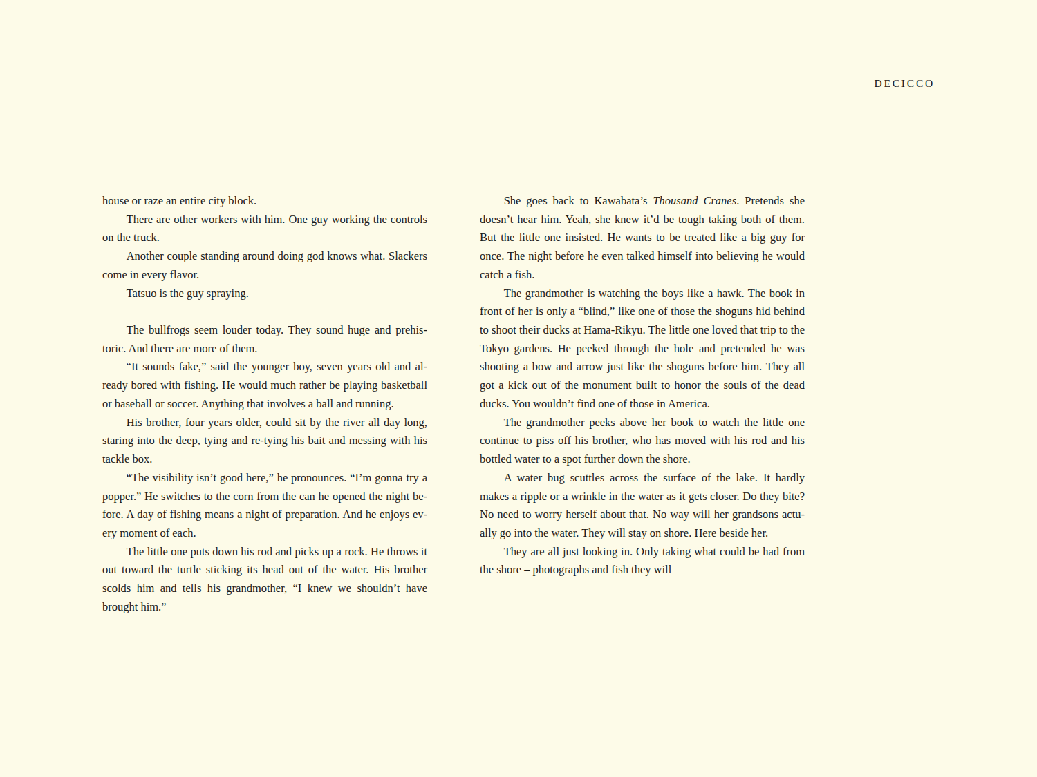DeCicco
house or raze an entire city block.
There are other workers with him. One guy working the controls on the truck.
Another couple standing around doing god knows what. Slackers come in every flavor.
Tatsuo is the guy spraying.
The bullfrogs seem louder today. They sound huge and prehistoric. And there are more of them.
“It sounds fake,” said the younger boy, seven years old and already bored with fishing. He would much rather be playing basketball or baseball or soccer. Anything that involves a ball and running.
His brother, four years older, could sit by the river all day long, staring into the deep, tying and re-tying his bait and messing with his tackle box.
“The visibility isn’t good here,” he pronounces. “I’m gonna try a popper.” He switches to the corn from the can he opened the night before. A day of fishing means a night of preparation. And he enjoys every moment of each.
The little one puts down his rod and picks up a rock. He throws it out toward the turtle sticking its head out of the water. His brother scolds him and tells his grandmother, “I knew we shouldn’t have brought him.”
She goes back to Kawabata’s Thousand Cranes. Pretends she doesn’t hear him. Yeah, she knew it’d be tough taking both of them. But the little one insisted. He wants to be treated like a big guy for once. The night before he even talked himself into believing he would catch a fish.
The grandmother is watching the boys like a hawk. The book in front of her is only a “blind,” like one of those the shoguns hid behind to shoot their ducks at Hama-Rikyu. The little one loved that trip to the Tokyo gardens. He peeked through the hole and pretended he was shooting a bow and arrow just like the shoguns before him. They all got a kick out of the monument built to honor the souls of the dead ducks. You wouldn’t find one of those in America.
The grandmother peeks above her book to watch the little one continue to piss off his brother, who has moved with his rod and his bottled water to a spot further down the shore.
A water bug scuttles across the surface of the lake. It hardly makes a ripple or a wrinkle in the water as it gets closer. Do they bite? No need to worry herself about that. No way will her grandsons actually go into the water. They will stay on shore. Here beside her.
They are all just looking in. Only taking what could be had from the shore – photographs and fish they will